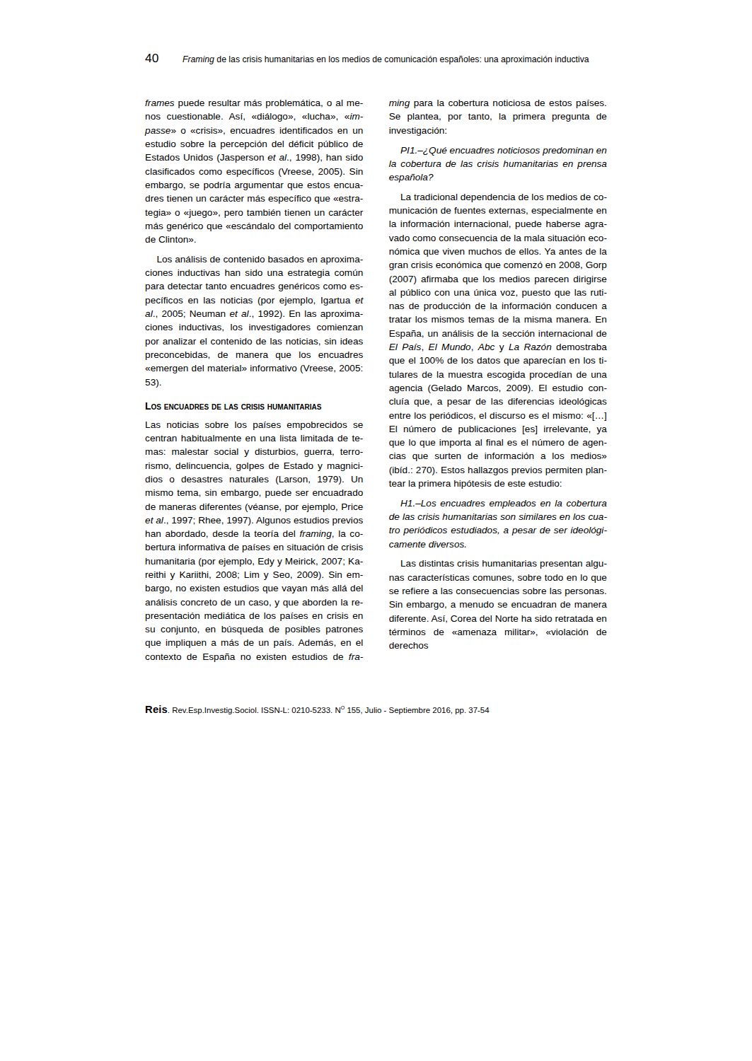40
Framing de las crisis humanitarias en los medios de comunicación españoles: una aproximación inductiva
frames puede resultar más problemática, o al menos cuestionable. Así, «diálogo», «lucha», «impasse» o «crisis», encuadres identificados en un estudio sobre la percepción del déficit público de Estados Unidos (Jasperson et al., 1998), han sido clasificados como específicos (Vreese, 2005). Sin embargo, se podría argumentar que estos encuadres tienen un carácter más específico que «estrategia» o «juego», pero también tienen un carácter más genérico que «escándalo del comportamiento de Clinton».
Los análisis de contenido basados en aproximaciones inductivas han sido una estrategia común para detectar tanto encuadres genéricos como específicos en las noticias (por ejemplo, Igartua et al., 2005; Neuman et al., 1992). En las aproximaciones inductivas, los investigadores comienzan por analizar el contenido de las noticias, sin ideas preconcebidas, de manera que los encuadres «emergen del material» informativo (Vreese, 2005: 53).
Los encuadres de las crisis humanitarias
Las noticias sobre los países empobrecidos se centran habitualmente en una lista limitada de temas: malestar social y disturbios, guerra, terrorismo, delincuencia, golpes de Estado y magnicidios o desastres naturales (Larson, 1979). Un mismo tema, sin embargo, puede ser encuadrado de maneras diferentes (véanse, por ejemplo, Price et al., 1997; Rhee, 1997). Algunos estudios previos han abordado, desde la teoría del framing, la cobertura informativa de países en situación de crisis humanitaria (por ejemplo, Edy y Meirick, 2007; Kareithi y Kariithi, 2008; Lim y Seo, 2009). Sin embargo, no existen estudios que vayan más allá del análisis concreto de un caso, y que aborden la representación mediática de los países en crisis en su conjunto, en búsqueda de posibles patrones que impliquen a más de un país. Además, en el contexto de España no existen estudios de framing para la cobertura noticiosa de estos países. Se plantea, por tanto, la primera pregunta de investigación:
PI1.–¿Qué encuadres noticiosos predominan en la cobertura de las crisis humanitarias en prensa española?
La tradicional dependencia de los medios de comunicación de fuentes externas, especialmente en la información internacional, puede haberse agravado como consecuencia de la mala situación económica que viven muchos de ellos. Ya antes de la gran crisis económica que comenzó en 2008, Gorp (2007) afirmaba que los medios parecen dirigirse al público con una única voz, puesto que las rutinas de producción de la información conducen a tratar los mismos temas de la misma manera. En España, un análisis de la sección internacional de El País, El Mundo, Abc y La Razón demostraba que el 100% de los datos que aparecían en los titulares de la muestra escogida procedían de una agencia (Gelado Marcos, 2009). El estudio concluía que, a pesar de las diferencias ideológicas entre los periódicos, el discurso es el mismo: «[…] El número de publicaciones [es] irrelevante, ya que lo que importa al final es el número de agencias que surten de información a los medios» (ibíd.: 270). Estos hallazgos previos permiten plantear la primera hipótesis de este estudio:
H1.–Los encuadres empleados en la cobertura de las crisis humanitarias son similares en los cuatro periódicos estudiados, a pesar de ser ideológicamente diversos.
Las distintas crisis humanitarias presentan algunas características comunes, sobre todo en lo que se refiere a las consecuencias sobre las personas. Sin embargo, a menudo se encuadran de manera diferente. Así, Corea del Norte ha sido retratada en términos de «amenaza militar», «violación de derechos
Reis. Rev.Esp.Investig.Sociol. ISSN-L: 0210-5233. No 155, Julio - Septiembre 2016, pp. 37-54